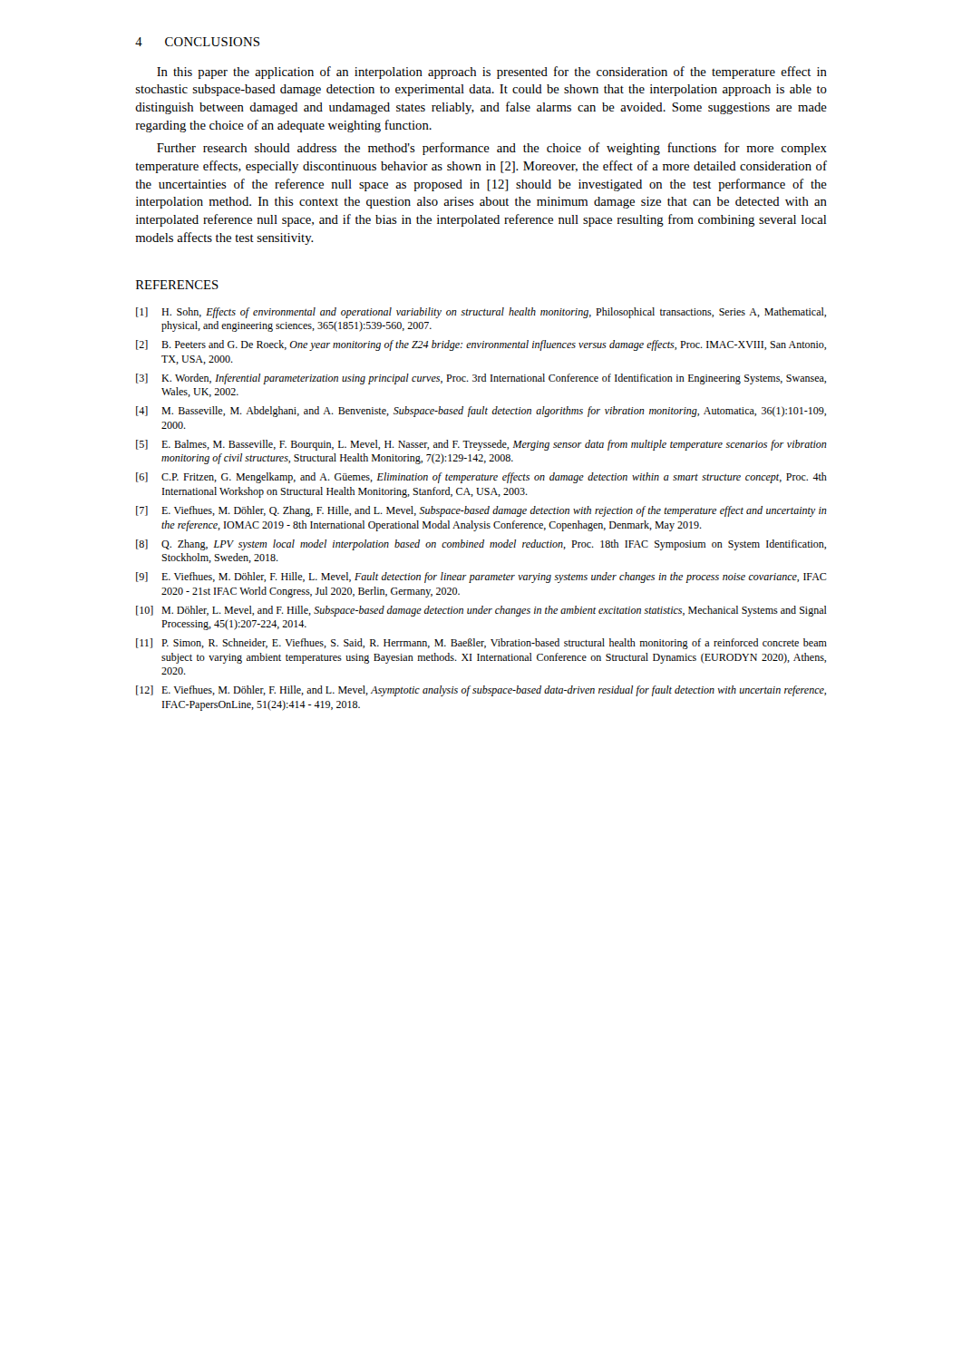4 CONCLUSIONS
In this paper the application of an interpolation approach is presented for the consideration of the temperature effect in stochastic subspace-based damage detection to experimental data. It could be shown that the interpolation approach is able to distinguish between damaged and undamaged states reliably, and false alarms can be avoided. Some suggestions are made regarding the choice of an adequate weighting function.
Further research should address the method's performance and the choice of weighting functions for more complex temperature effects, especially discontinuous behavior as shown in [2]. Moreover, the effect of a more detailed consideration of the uncertainties of the reference null space as proposed in [12] should be investigated on the test performance of the interpolation method. In this context the question also arises about the minimum damage size that can be detected with an interpolated reference null space, and if the bias in the interpolated reference null space resulting from combining several local models affects the test sensitivity.
REFERENCES
H. Sohn, Effects of environmental and operational variability on structural health monitoring, Philosophical transactions, Series A, Mathematical, physical, and engineering sciences, 365(1851):539-560, 2007.
B. Peeters and G. De Roeck, One year monitoring of the Z24 bridge: environmental influences versus damage effects, Proc. IMAC-XVIII, San Antonio, TX, USA, 2000.
K. Worden, Inferential parameterization using principal curves, Proc. 3rd International Conference of Identification in Engineering Systems, Swansea, Wales, UK, 2002.
M. Basseville, M. Abdelghani, and A. Benveniste, Subspace-based fault detection algorithms for vibration monitoring, Automatica, 36(1):101-109, 2000.
E. Balmes, M. Basseville, F. Bourquin, L. Mevel, H. Nasser, and F. Treyssede, Merging sensor data from multiple temperature scenarios for vibration monitoring of civil structures, Structural Health Monitoring, 7(2):129-142, 2008.
C.P. Fritzen, G. Mengelkamp, and A. Güemes, Elimination of temperature effects on damage detection within a smart structure concept, Proc. 4th International Workshop on Structural Health Monitoring, Stanford, CA, USA, 2003.
E. Viefhues, M. Döhler, Q. Zhang, F. Hille, and L. Mevel, Subspace-based damage detection with rejection of the temperature effect and uncertainty in the reference, IOMAC 2019 - 8th International Operational Modal Analysis Conference, Copenhagen, Denmark, May 2019.
Q. Zhang, LPV system local model interpolation based on combined model reduction, Proc. 18th IFAC Symposium on System Identification, Stockholm, Sweden, 2018.
E. Viefhues, M. Döhler, F. Hille, L. Mevel, Fault detection for linear parameter varying systems under changes in the process noise covariance, IFAC 2020 - 21st IFAC World Congress, Jul 2020, Berlin, Germany, 2020.
M. Döhler, L. Mevel, and F. Hille, Subspace-based damage detection under changes in the ambient excitation statistics, Mechanical Systems and Signal Processing, 45(1):207-224, 2014.
P. Simon, R. Schneider, E. Viefhues, S. Said, R. Herrmann, M. Baeßler, Vibration-based structural health monitoring of a reinforced concrete beam subject to varying ambient temperatures using Bayesian methods. XI International Conference on Structural Dynamics (EURODYN 2020), Athens, 2020.
E. Viefhues, M. Döhler, F. Hille, and L. Mevel, Asymptotic analysis of subspace-based data-driven residual for fault detection with uncertain reference, IFAC-PapersOnLine, 51(24):414 - 419, 2018.